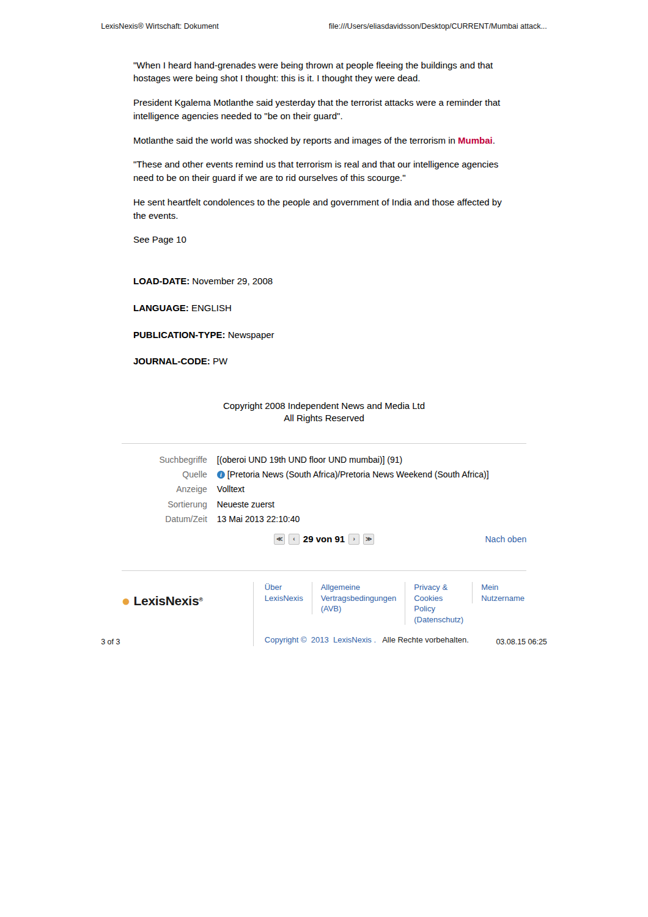LexisNexis® Wirtschaft: Dokument
file:///Users/eliasdavidsson/Desktop/CURRENT/Mumbai attack...
"When I heard hand-grenades were being thrown at people fleeing the buildings and that hostages were being shot I thought: this is it. I thought they were dead.
President Kgalema Motlanthe said yesterday that the terrorist attacks were a reminder that intelligence agencies needed to "be on their guard".
Motlanthe said the world was shocked by reports and images of the terrorism in Mumbai.
"These and other events remind us that terrorism is real and that our intelligence agencies need to be on their guard if we are to rid ourselves of this scourge."
He sent heartfelt condolences to the people and government of India and those affected by the events.
See Page 10
LOAD-DATE: November 29, 2008
LANGUAGE: ENGLISH
PUBLICATION-TYPE: Newspaper
JOURNAL-CODE: PW
Copyright 2008 Independent News and Media Ltd
All Rights Reserved
| Suchbegriffe | [(oberoi UND 19th UND floor UND mumbai)] (91) |
| Quelle | i [Pretoria News (South Africa)/Pretoria News Weekend (South Africa)] |
| Anzeige | Volltext |
| Sortierung | Neueste zuerst |
| Datum/Zeit | 13 Mai 2013 22:10:40 |
≪ ‹ 29 von 91 › ≫
Nach oben
● LexisNexis®
Über
LexisNexis
Allgemeine Vertragsbedingungen
(AVB)
Privacy & Cookies Policy
(Datenschutz)
Mein
Nutzername
Copyright © 2013 LexisNexis . Alle Rechte vorbehalten.
3 of 3
03.08.15 06:25